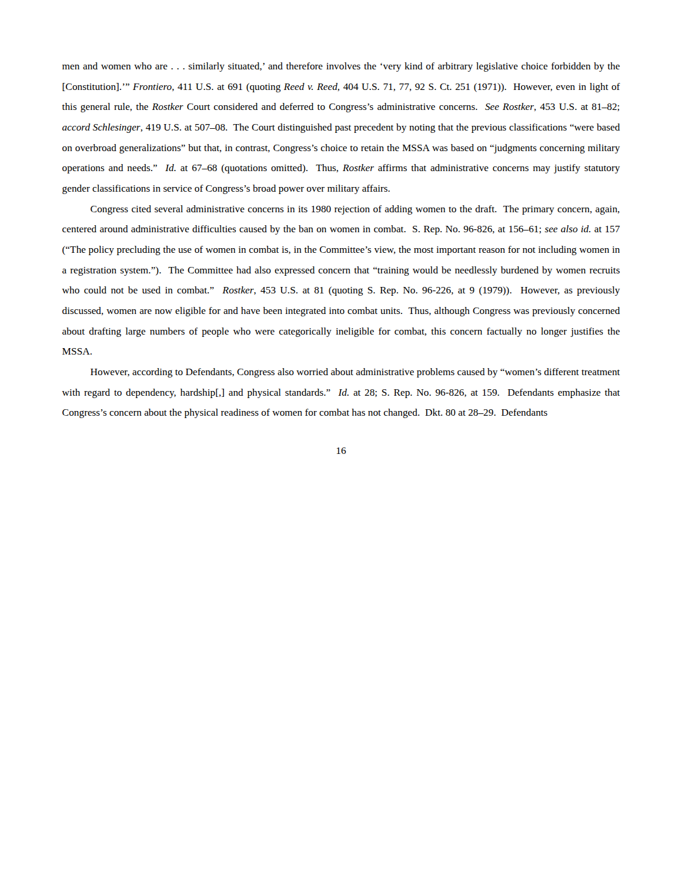men and women who are . . . similarly situated,’ and therefore involves the ‘very kind of arbitrary legislative choice forbidden by the [Constitution].’” Frontiero, 411 U.S. at 691 (quoting Reed v. Reed, 404 U.S. 71, 77, 92 S. Ct. 251 (1971)). However, even in light of this general rule, the Rostker Court considered and deferred to Congress’s administrative concerns. See Rostker, 453 U.S. at 81–82; accord Schlesinger, 419 U.S. at 507–08. The Court distinguished past precedent by noting that the previous classifications “were based on overbroad generalizations” but that, in contrast, Congress’s choice to retain the MSSA was based on “judgments concerning military operations and needs.” Id. at 67–68 (quotations omitted). Thus, Rostker affirms that administrative concerns may justify statutory gender classifications in service of Congress’s broad power over military affairs.
Congress cited several administrative concerns in its 1980 rejection of adding women to the draft. The primary concern, again, centered around administrative difficulties caused by the ban on women in combat. S. Rep. No. 96-826, at 156–61; see also id. at 157 (“The policy precluding the use of women in combat is, in the Committee’s view, the most important reason for not including women in a registration system.”). The Committee had also expressed concern that “training would be needlessly burdened by women recruits who could not be used in combat.” Rostker, 453 U.S. at 81 (quoting S. Rep. No. 96-226, at 9 (1979)). However, as previously discussed, women are now eligible for and have been integrated into combat units. Thus, although Congress was previously concerned about drafting large numbers of people who were categorically ineligible for combat, this concern factually no longer justifies the MSSA.
However, according to Defendants, Congress also worried about administrative problems caused by “women’s different treatment with regard to dependency, hardship[,] and physical standards.” Id. at 28; S. Rep. No. 96-826, at 159. Defendants emphasize that Congress’s concern about the physical readiness of women for combat has not changed. Dkt. 80 at 28–29. Defendants
16